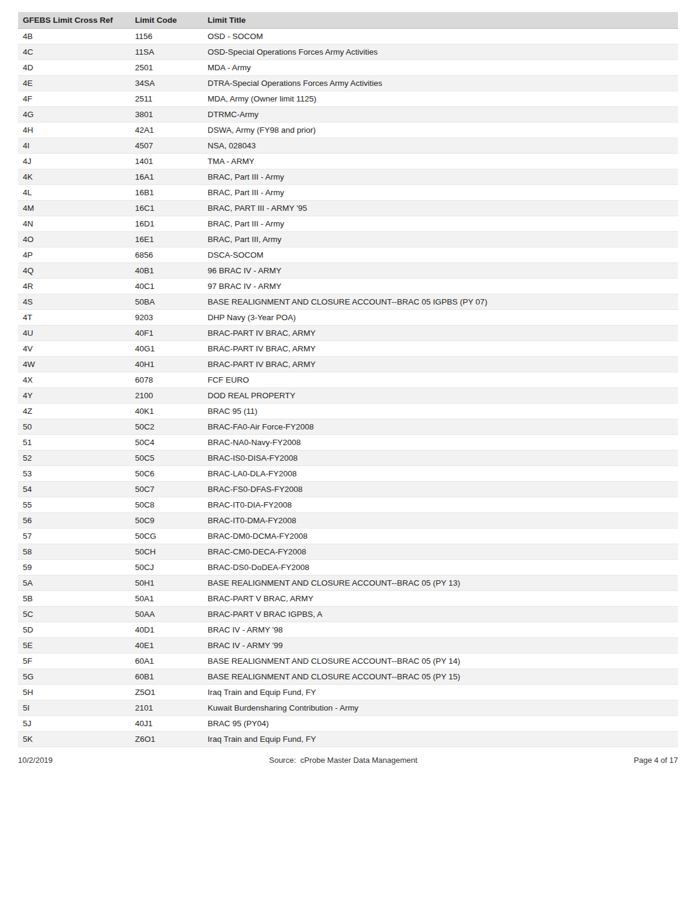| GFEBS Limit Cross Ref | Limit Code | Limit Title |
| --- | --- | --- |
| 4B | 1156 | OSD - SOCOM |
| 4C | 11SA | OSD-Special Operations Forces Army Activities |
| 4D | 2501 | MDA - Army |
| 4E | 34SA | DTRA-Special Operations Forces Army Activities |
| 4F | 2511 | MDA, Army (Owner limit 1125) |
| 4G | 3801 | DTRMC-Army |
| 4H | 42A1 | DSWA, Army (FY98 and prior) |
| 4I | 4507 | NSA, 028043 |
| 4J | 1401 | TMA - ARMY |
| 4K | 16A1 | BRAC, Part III - Army |
| 4L | 16B1 | BRAC, Part III - Army |
| 4M | 16C1 | BRAC, PART III - ARMY '95 |
| 4N | 16D1 | BRAC, Part III - Army |
| 4O | 16E1 | BRAC, Part III, Army |
| 4P | 6856 | DSCA-SOCOM |
| 4Q | 40B1 | 96 BRAC IV - ARMY |
| 4R | 40C1 | 97 BRAC IV - ARMY |
| 4S | 50BA | BASE REALIGNMENT AND CLOSURE ACCOUNT--BRAC 05 IGPBS (PY 07) |
| 4T | 9203 | DHP Navy (3-Year POA) |
| 4U | 40F1 | BRAC-PART IV BRAC, ARMY |
| 4V | 40G1 | BRAC-PART IV BRAC, ARMY |
| 4W | 40H1 | BRAC-PART IV BRAC, ARMY |
| 4X | 6078 | FCF EURO |
| 4Y | 2100 | DOD REAL PROPERTY |
| 4Z | 40K1 | BRAC 95 (11) |
| 50 | 50C2 | BRAC-FA0-Air Force-FY2008 |
| 51 | 50C4 | BRAC-NA0-Navy-FY2008 |
| 52 | 50C5 | BRAC-IS0-DISA-FY2008 |
| 53 | 50C6 | BRAC-LA0-DLA-FY2008 |
| 54 | 50C7 | BRAC-FS0-DFAS-FY2008 |
| 55 | 50C8 | BRAC-IT0-DIA-FY2008 |
| 56 | 50C9 | BRAC-IT0-DMA-FY2008 |
| 57 | 50CG | BRAC-DM0-DCMA-FY2008 |
| 58 | 50CH | BRAC-CM0-DECA-FY2008 |
| 59 | 50CJ | BRAC-DS0-DoDEA-FY2008 |
| 5A | 50H1 | BASE REALIGNMENT AND CLOSURE ACCOUNT--BRAC 05 (PY 13) |
| 5B | 50A1 | BRAC-PART V BRAC, ARMY |
| 5C | 50AA | BRAC-PART V BRAC IGPBS, A |
| 5D | 40D1 | BRAC IV - ARMY '98 |
| 5E | 40E1 | BRAC IV - ARMY '99 |
| 5F | 60A1 | BASE REALIGNMENT AND CLOSURE ACCOUNT--BRAC 05 (PY 14) |
| 5G | 60B1 | BASE REALIGNMENT AND CLOSURE ACCOUNT--BRAC 05 (PY 15) |
| 5H | Z5O1 | Iraq Train and Equip Fund, FY |
| 5I | 2101 | Kuwait Burdensharing Contribution - Army |
| 5J | 40J1 | BRAC 95 (PY04) |
| 5K | Z6O1 | Iraq Train and Equip Fund, FY |
10/2/2019
Source: cProbe Master Data Management
Page 4 of 17